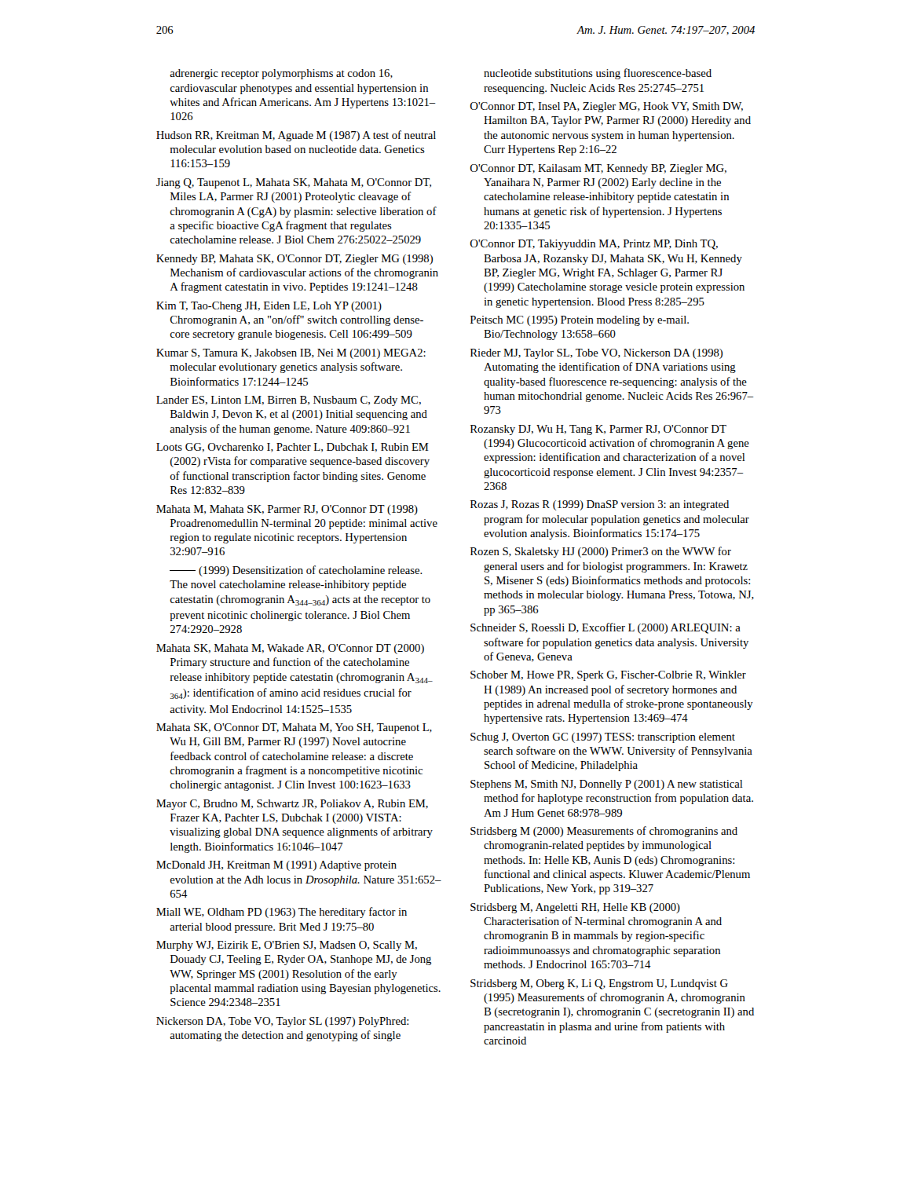206 Am. J. Hum. Genet. 74:197–207, 2004
adrenergic receptor polymorphisms at codon 16, cardiovascular phenotypes and essential hypertension in whites and African Americans. Am J Hypertens 13:1021–1026
Hudson RR, Kreitman M, Aguade M (1987) A test of neutral molecular evolution based on nucleotide data. Genetics 116:153–159
Jiang Q, Taupenot L, Mahata SK, Mahata M, O'Connor DT, Miles LA, Parmer RJ (2001) Proteolytic cleavage of chromogranin A (CgA) by plasmin: selective liberation of a specific bioactive CgA fragment that regulates catecholamine release. J Biol Chem 276:25022–25029
Kennedy BP, Mahata SK, O'Connor DT, Ziegler MG (1998) Mechanism of cardiovascular actions of the chromogranin A fragment catestatin in vivo. Peptides 19:1241–1248
Kim T, Tao-Cheng JH, Eiden LE, Loh YP (2001) Chromogranin A, an "on/off" switch controlling dense-core secretory granule biogenesis. Cell 106:499–509
Kumar S, Tamura K, Jakobsen IB, Nei M (2001) MEGA2: molecular evolutionary genetics analysis software. Bioinformatics 17:1244–1245
Lander ES, Linton LM, Birren B, Nusbaum C, Zody MC, Baldwin J, Devon K, et al (2001) Initial sequencing and analysis of the human genome. Nature 409:860–921
Loots GG, Ovcharenko I, Pachter L, Dubchak I, Rubin EM (2002) rVista for comparative sequence-based discovery of functional transcription factor binding sites. Genome Res 12:832–839
Mahata M, Mahata SK, Parmer RJ, O'Connor DT (1998) Proadrenomedullin N-terminal 20 peptide: minimal active region to regulate nicotinic receptors. Hypertension 32:907–916
(1999) Desensitization of catecholamine release. The novel catecholamine release-inhibitory peptide catestatin (chromogranin A344–364) acts at the receptor to prevent nicotinic cholinergic tolerance. J Biol Chem 274:2920–2928
Mahata SK, Mahata M, Wakade AR, O'Connor DT (2000) Primary structure and function of the catecholamine release inhibitory peptide catestatin (chromogranin A344–364): identification of amino acid residues crucial for activity. Mol Endocrinol 14:1525–1535
Mahata SK, O'Connor DT, Mahata M, Yoo SH, Taupenot L, Wu H, Gill BM, Parmer RJ (1997) Novel autocrine feedback control of catecholamine release: a discrete chromogranin a fragment is a noncompetitive nicotinic cholinergic antagonist. J Clin Invest 100:1623–1633
Mayor C, Brudno M, Schwartz JR, Poliakov A, Rubin EM, Frazer KA, Pachter LS, Dubchak I (2000) VISTA: visualizing global DNA sequence alignments of arbitrary length. Bioinformatics 16:1046–1047
McDonald JH, Kreitman M (1991) Adaptive protein evolution at the Adh locus in Drosophila. Nature 351:652–654
Miall WE, Oldham PD (1963) The hereditary factor in arterial blood pressure. Brit Med J 19:75–80
Murphy WJ, Eizirik E, O'Brien SJ, Madsen O, Scally M, Douady CJ, Teeling E, Ryder OA, Stanhope MJ, de Jong WW, Springer MS (2001) Resolution of the early placental mammal radiation using Bayesian phylogenetics. Science 294:2348–2351
Nickerson DA, Tobe VO, Taylor SL (1997) PolyPhred: automating the detection and genotyping of single nucleotide substitutions using fluorescence-based resequencing. Nucleic Acids Res 25:2745–2751
O'Connor DT, Insel PA, Ziegler MG, Hook VY, Smith DW, Hamilton BA, Taylor PW, Parmer RJ (2000) Heredity and the autonomic nervous system in human hypertension. Curr Hypertens Rep 2:16–22
O'Connor DT, Kailasam MT, Kennedy BP, Ziegler MG, Yanaihara N, Parmer RJ (2002) Early decline in the catecholamine release-inhibitory peptide catestatin in humans at genetic risk of hypertension. J Hypertens 20:1335–1345
O'Connor DT, Takiyyuddin MA, Printz MP, Dinh TQ, Barbosa JA, Rozansky DJ, Mahata SK, Wu H, Kennedy BP, Ziegler MG, Wright FA, Schlager G, Parmer RJ (1999) Catecholamine storage vesicle protein expression in genetic hypertension. Blood Press 8:285–295
Peitsch MC (1995) Protein modeling by e-mail. Bio/Technology 13:658–660
Rieder MJ, Taylor SL, Tobe VO, Nickerson DA (1998) Automating the identification of DNA variations using quality-based fluorescence re-sequencing: analysis of the human mitochondrial genome. Nucleic Acids Res 26:967–973
Rozansky DJ, Wu H, Tang K, Parmer RJ, O'Connor DT (1994) Glucocorticoid activation of chromogranin A gene expression: identification and characterization of a novel glucocorticoid response element. J Clin Invest 94:2357–2368
Rozas J, Rozas R (1999) DnaSP version 3: an integrated program for molecular population genetics and molecular evolution analysis. Bioinformatics 15:174–175
Rozen S, Skaletsky HJ (2000) Primer3 on the WWW for general users and for biologist programmers. In: Krawetz S, Misener S (eds) Bioinformatics methods and protocols: methods in molecular biology. Humana Press, Totowa, NJ, pp 365–386
Schneider S, Roessli D, Excoffier L (2000) ARLEQUIN: a software for population genetics data analysis. University of Geneva, Geneva
Schober M, Howe PR, Sperk G, Fischer-Colbrie R, Winkler H (1989) An increased pool of secretory hormones and peptides in adrenal medulla of stroke-prone spontaneously hypertensive rats. Hypertension 13:469–474
Schug J, Overton GC (1997) TESS: transcription element search software on the WWW. University of Pennsylvania School of Medicine, Philadelphia
Stephens M, Smith NJ, Donnelly P (2001) A new statistical method for haplotype reconstruction from population data. Am J Hum Genet 68:978–989
Stridsberg M (2000) Measurements of chromogranins and chromogranin-related peptides by immunological methods. In: Helle KB, Aunis D (eds) Chromogranins: functional and clinical aspects. Kluwer Academic/Plenum Publications, New York, pp 319–327
Stridsberg M, Angeletti RH, Helle KB (2000) Characterisation of N-terminal chromogranin A and chromogranin B in mammals by region-specific radioimmunoassys and chromatographic separation methods. J Endocrinol 165:703–714
Stridsberg M, Oberg K, Li Q, Engstrom U, Lundqvist G (1995) Measurements of chromogranin A, chromogranin B (secretogranin I), chromogranin C (secretogranin II) and pancreastatin in plasma and urine from patients with carcinoid